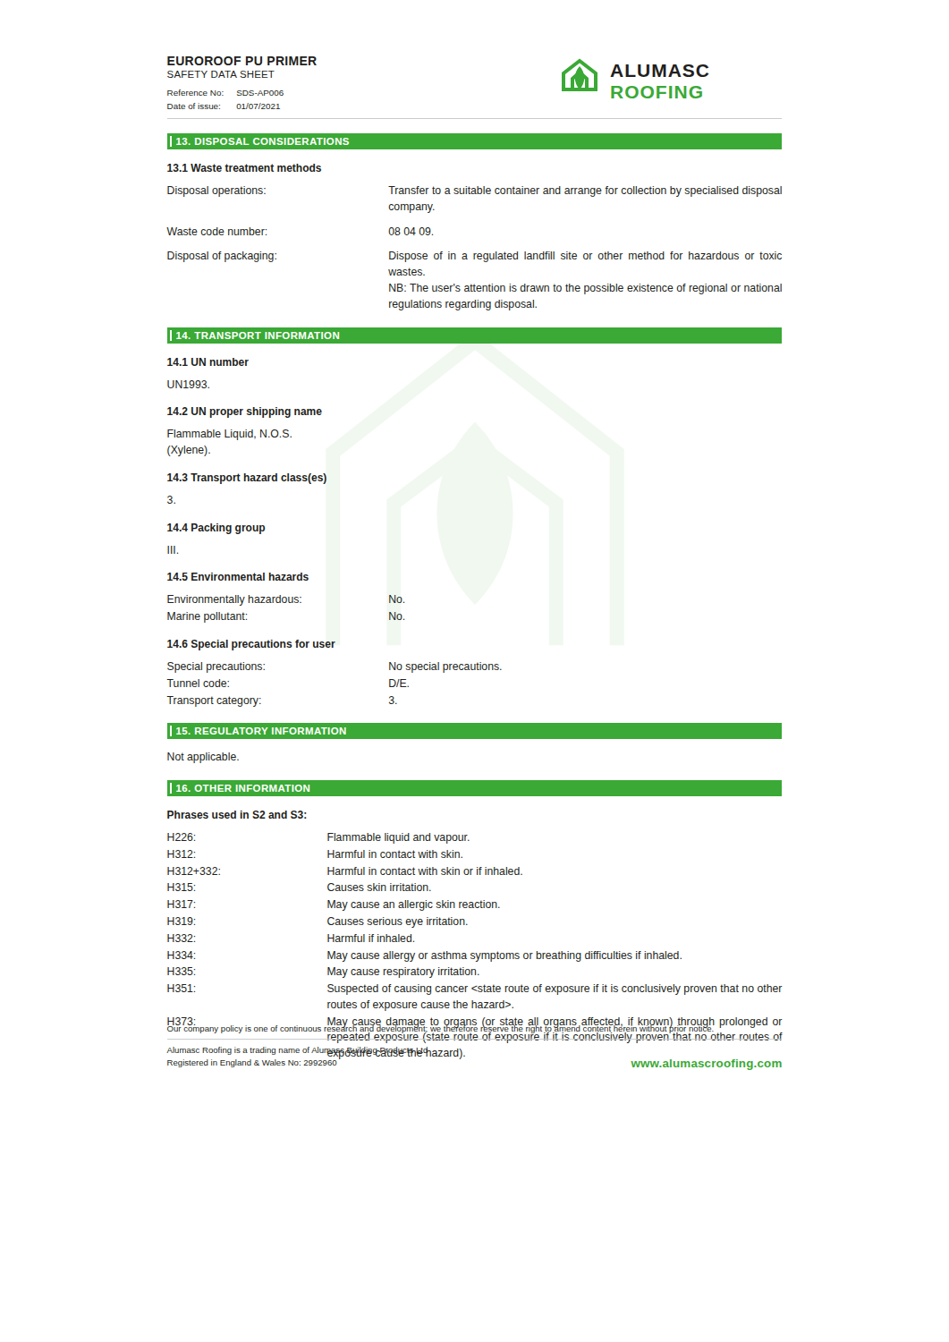EUROROOF PU PRIMER
SAFETY DATA SHEET
| Reference No: | SDS-AP006 |
| Date of issue: | 01/07/2021 |
ALUMASC ROOFING
13. DISPOSAL CONSIDERATIONS
13.1 Waste treatment methods
Disposal operations:
Transfer to a suitable container and arrange for collection by specialised disposal company.
Waste code number:
08 04 09.
Disposal of packaging:
Dispose of in a regulated landfill site or other method for hazardous or toxic wastes.
NB: The user's attention is drawn to the possible existence of regional or national regulations regarding disposal.
14. TRANSPORT INFORMATION
14.1 UN number
UN1993.
14.2 UN proper shipping name
Flammable Liquid, N.O.S.
(Xylene).
14.3 Transport hazard class(es)
3.
14.4 Packing group
III.
14.5 Environmental hazards
Environmentally hazardous:
No.
Marine pollutant:
No.
14.6 Special precautions for user
Special precautions:
No special precautions.
Tunnel code:
D/E.
Transport category:
3.
15. REGULATORY INFORMATION
Not applicable.
16. OTHER INFORMATION
Phrases used in S2 and S3:
H226:
Flammable liquid and vapour.
H312:
Harmful in contact with skin.
H312+332:
Harmful in contact with skin or if inhaled.
H315:
Causes skin irritation.
H317:
May cause an allergic skin reaction.
H319:
Causes serious eye irritation.
H332:
Harmful if inhaled.
H334:
May cause allergy or asthma symptoms or breathing difficulties if inhaled.
H335:
May cause respiratory irritation.
H351:
Suspected of causing cancer <state route of exposure if it is conclusively proven that no other routes of exposure cause the hazard>.
H373:
May cause damage to organs (or state all organs affected, if known) through prolonged or repeated exposure (state route of exposure if it is conclusively proven that no other routes of exposure cause the hazard).
Our company policy is one of continuous research and development; we therefore reserve the right to amend content herein without prior notice.
Alumasc Roofing is a trading name of Alumasc Building Products Ltd
Registered in England & Wales No: 2992960
www.alumascroofing.com